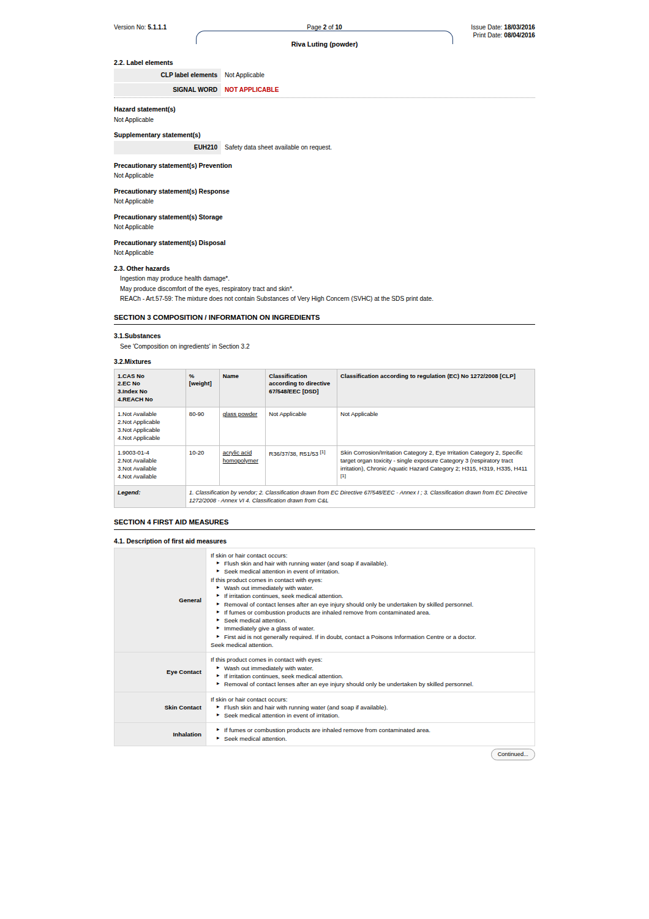Version No: 5.1.1.1
Issue Date: 18/03/2016
Print Date: 08/04/2016
Page 2 of 10
Riva Luting (powder)
2.2. Label elements
| CLP label elements | Not Applicable |
| SIGNAL WORD | NOT APPLICABLE |
Hazard statement(s)
Not Applicable
Supplementary statement(s)
| EUH210 | Safety data sheet available on request. |
Precautionary statement(s) Prevention
Not Applicable
Precautionary statement(s) Response
Not Applicable
Precautionary statement(s) Storage
Not Applicable
Precautionary statement(s) Disposal
Not Applicable
2.3. Other hazards
Ingestion may produce health damage*.
May produce discomfort of the eyes, respiratory tract and skin*.
REACh - Art.57-59: The mixture does not contain Substances of Very High Concern (SVHC) at the SDS print date.
SECTION 3 COMPOSITION / INFORMATION ON INGREDIENTS
3.1.Substances
See 'Composition on ingredients' in Section 3.2
3.2.Mixtures
| 1.CAS No 2.EC No 3.Index No 4.REACH No | %[weight] | Name | Classification according to directive 67/548/EEC [DSD] | Classification according to regulation (EC) No 1272/2008 [CLP] |
| --- | --- | --- | --- | --- |
| 1.Not Available 2.Not Applicable 3.Not Applicable 4.Not Applicable | 80-90 | glass powder | Not Applicable | Not Applicable |
| 1.9003-01-4 2.Not Available 3.Not Available 4.Not Available | 10-20 | acrylic acid homopolymer | R36/37/38, R51/53 [1] | Skin Corrosion/Irritation Category 2, Eye Irritation Category 2, Specific target organ toxicity - single exposure Category 3 (respiratory tract irritation), Chronic Aquatic Hazard Category 2; H315, H319, H335, H411 [1] |
| Legend: | 1. Classification by vendor; 2. Classification drawn from EC Directive 67/548/EEC - Annex I ; 3. Classification drawn from EC Directive 1272/2008 - Annex VI 4. Classification drawn from C&L |
SECTION 4 FIRST AID MEASURES
4.1. Description of first aid measures
| General | If skin or hair contact occurs: Flush skin and hair with running water (and soap if available). Seek medical attention in event of irritation. If this product comes in contact with eyes: Wash out immediately with water. If irritation continues, seek medical attention. Removal of contact lenses after an eye injury should only be undertaken by skilled personnel. If fumes or combustion products are inhaled remove from contaminated area. Seek medical attention. Immediately give a glass of water. First aid is not generally required. If in doubt, contact a Poisons Information Centre or a doctor. Seek medical attention. |
| Eye Contact | If this product comes in contact with eyes: Wash out immediately with water. If irritation continues, seek medical attention. Removal of contact lenses after an eye injury should only be undertaken by skilled personnel. |
| Skin Contact | If skin or hair contact occurs: Flush skin and hair with running water (and soap if available). Seek medical attention in event of irritation. |
| Inhalation | If fumes or combustion products are inhaled remove from contaminated area. Seek medical attention. |
Continued...